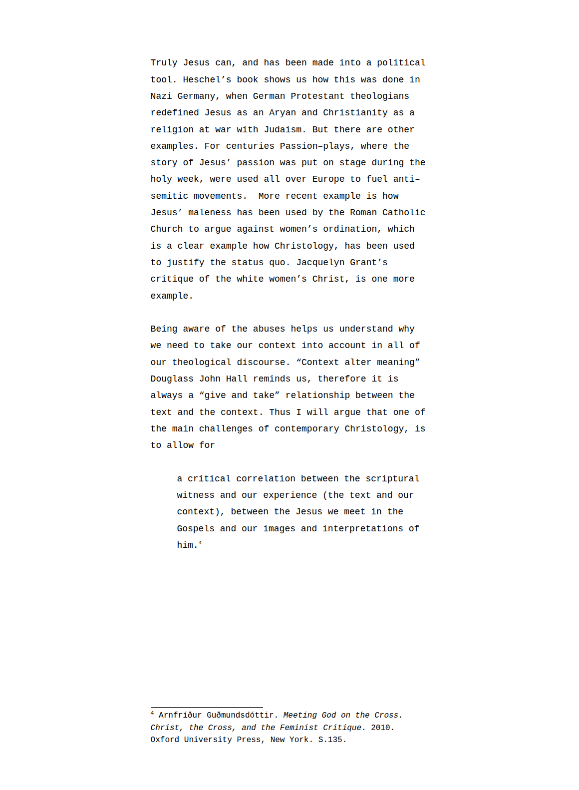Truly Jesus can, and has been made into a political tool. Heschel’s book shows us how this was done in Nazi Germany, when German Protestant theologians redefined Jesus as an Aryan and Christianity as a religion at war with Judaism. But there are other examples. For centuries Passion–plays, where the story of Jesus’ passion was put on stage during the holy week, were used all over Europe to fuel anti–semitic movements. More recent example is how Jesus’ maleness has been used by the Roman Catholic Church to argue against women’s ordination, which is a clear example how Christology, has been used to justify the status quo. Jacquelyn Grant’s critique of the white women’s Christ, is one more example.
Being aware of the abuses helps us understand why we need to take our context into account in all of our theological discourse. “Context alter meaning” Douglass John Hall reminds us, therefore it is always a “give and take” relationship between the text and the context. Thus I will argue that one of the main challenges of contemporary Christology, is to allow for
a critical correlation between the scriptural witness and our experience (the text and our context), between the Jesus we meet in the Gospels and our images and interpretations of him.4
4 Arnfríður Guðmundsdóttir. Meeting God on the Cross. Christ, the Cross, and the Feminist Critique. 2010. Oxford University Press, New York. S.135.